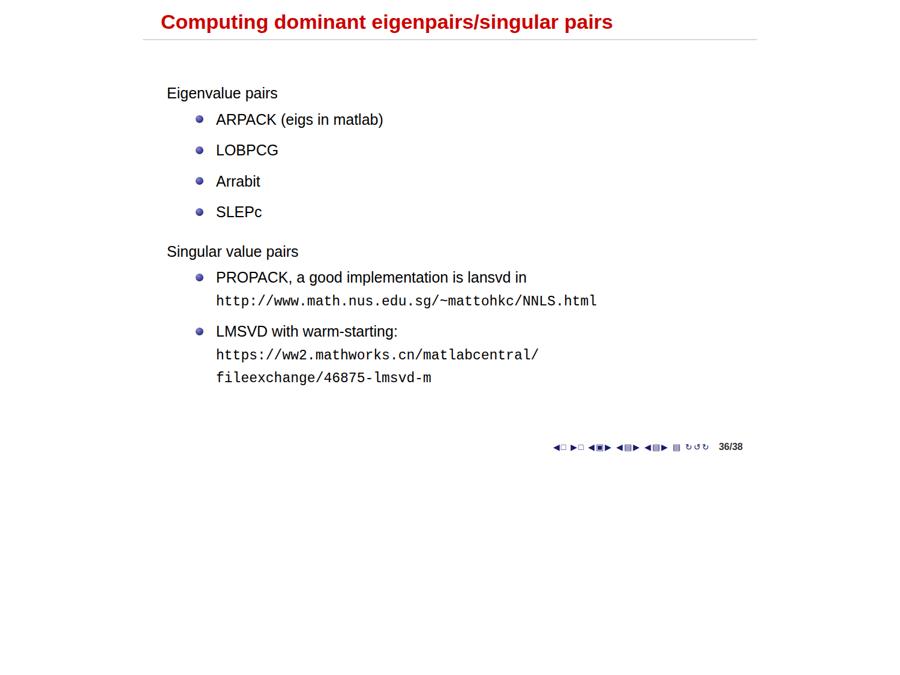Computing dominant eigenpairs/singular pairs
Eigenvalue pairs
ARPACK (eigs in matlab)
LOBPCG
Arrabit
SLEPc
Singular value pairs
PROPACK, a good implementation is lansvd in
http://www.math.nus.edu.sg/~mattohkc/NNLS.html
LMSVD with warm-starting:
https://ww2.mathworks.cn/matlabcentral/
fileexchange/46875-lmsvd-m
◀□ ▶□ ◀▣▶ ◀▤▶ ◀▤▶ ▤ ↻↺↻ 36/38